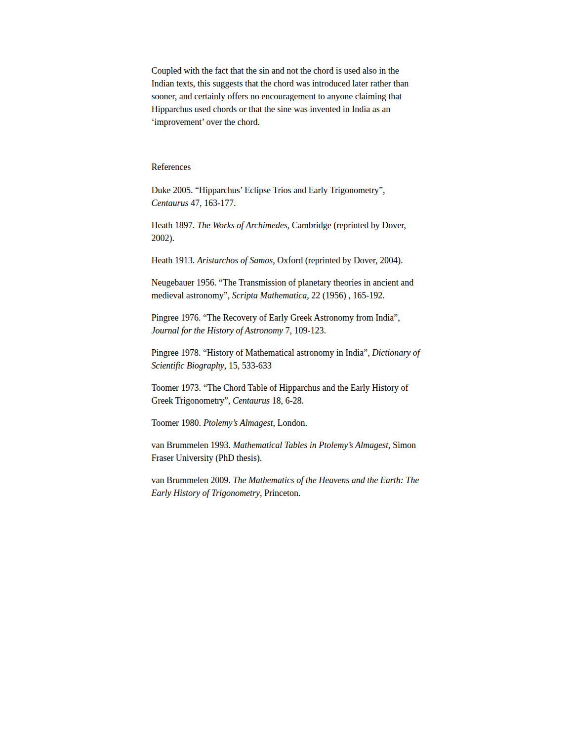Coupled with the fact that the sin and not the chord is used also in the Indian texts, this suggests that the chord was introduced later rather than sooner, and certainly offers no encouragement to anyone claiming that Hipparchus used chords or that the sine was invented in India as an ‘improvement’ over the chord.
References
Duke 2005. “Hipparchus’ Eclipse Trios and Early Trigonometry”, Centaurus 47, 163-177.
Heath 1897. The Works of Archimedes, Cambridge (reprinted by Dover, 2002).
Heath 1913. Aristarchos of Samos, Oxford (reprinted by Dover, 2004).
Neugebauer 1956. “The Transmission of planetary theories in ancient and medieval astronomy”, Scripta Mathematica, 22 (1956) , 165-192.
Pingree 1976. “The Recovery of Early Greek Astronomy from India”, Journal for the History of Astronomy 7, 109-123.
Pingree 1978. “History of Mathematical astronomy in India”, Dictionary of Scientific Biography, 15, 533-633
Toomer 1973. “The Chord Table of Hipparchus and the Early History of Greek Trigonometry”, Centaurus 18, 6-28.
Toomer 1980. Ptolemy’s Almagest, London.
van Brummelen 1993. Mathematical Tables in Ptolemy’s Almagest, Simon Fraser University (PhD thesis).
van Brummelen 2009. The Mathematics of the Heavens and the Earth: The Early History of Trigonometry, Princeton.